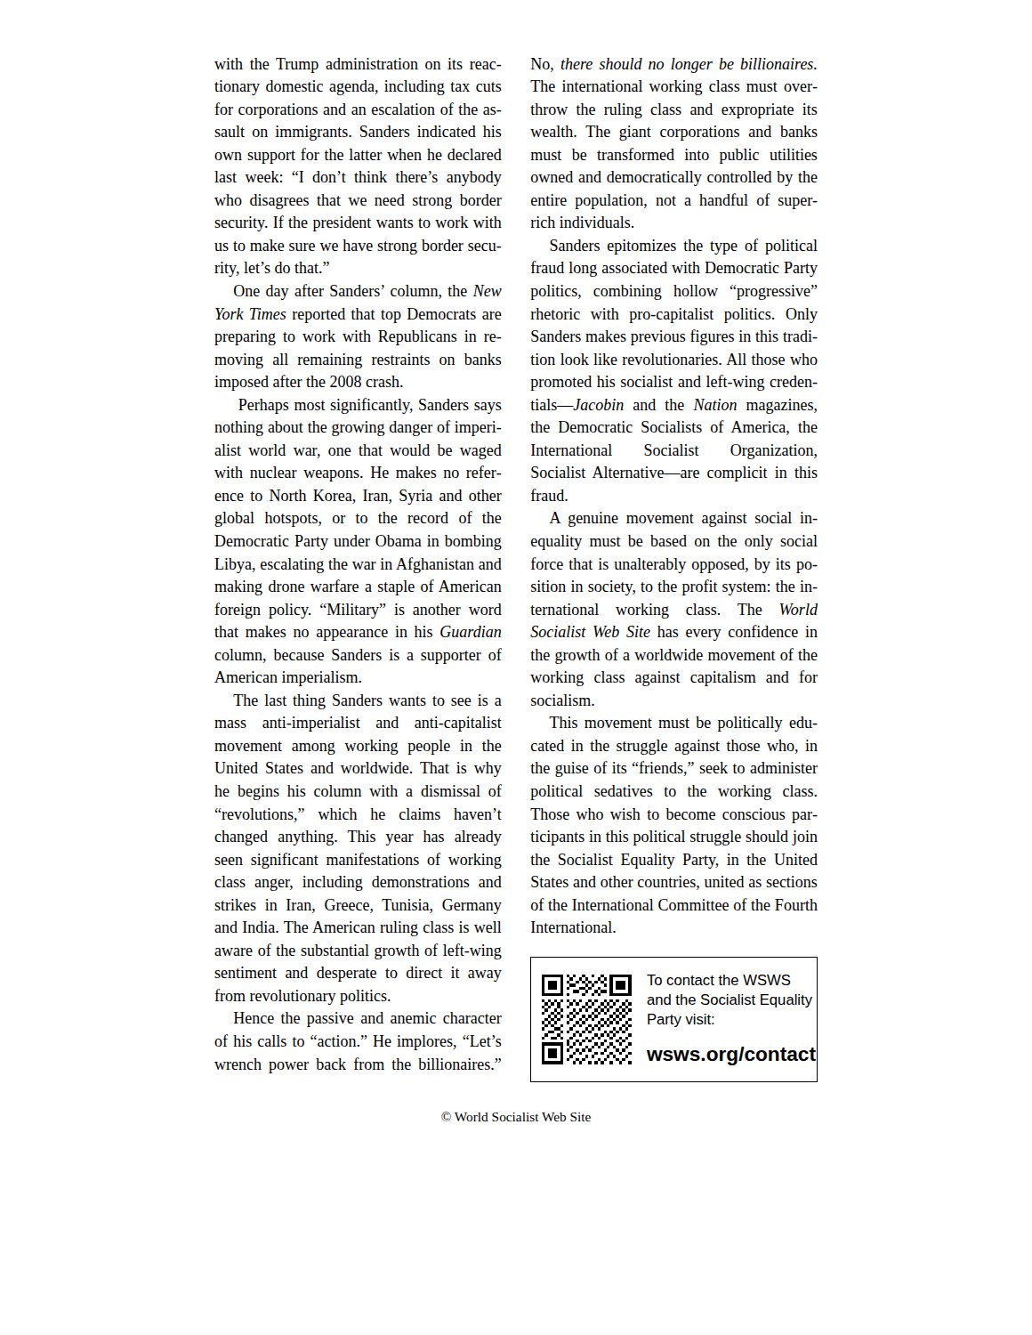with the Trump administration on its reactionary domestic agenda, including tax cuts for corporations and an escalation of the assault on immigrants. Sanders indicated his own support for the latter when he declared last week: “I don’t think there’s anybody who disagrees that we need strong border security. If the president wants to work with us to make sure we have strong border security, let’s do that.”
One day after Sanders’ column, the New York Times reported that top Democrats are preparing to work with Republicans in removing all remaining restraints on banks imposed after the 2008 crash.
Perhaps most significantly, Sanders says nothing about the growing danger of imperialist world war, one that would be waged with nuclear weapons. He makes no reference to North Korea, Iran, Syria and other global hotspots, or to the record of the Democratic Party under Obama in bombing Libya, escalating the war in Afghanistan and making drone warfare a staple of American foreign policy. “Military” is another word that makes no appearance in his Guardian column, because Sanders is a supporter of American imperialism.
The last thing Sanders wants to see is a mass anti-imperialist and anti-capitalist movement among working people in the United States and worldwide. That is why he begins his column with a dismissal of “revolutions,” which he claims haven’t changed anything. This year has already seen significant manifestations of working class anger, including demonstrations and strikes in Iran, Greece, Tunisia, Germany and India. The American ruling class is well aware of the substantial growth of left-wing sentiment and desperate to direct it away from revolutionary politics.
Hence the passive and anemic character of his calls to “action.” He implores, “Let’s wrench power back from the billionaires.” No, there should no longer be billionaires. The international working class must overthrow the ruling class and expropriate its wealth. The giant corporations and banks must be transformed into public utilities owned and democratically controlled by the entire population, not a handful of super-rich individuals.
Sanders epitomizes the type of political fraud long associated with Democratic Party politics, combining hollow “progressive” rhetoric with pro-capitalist politics. Only Sanders makes previous figures in this tradition look like revolutionaries. All those who promoted his socialist and left-wing credentials—Jacobin and the Nation magazines, the Democratic Socialists of America, the International Socialist Organization, Socialist Alternative—are complicit in this fraud.
A genuine movement against social inequality must be based on the only social force that is unalterably opposed, by its position in society, to the profit system: the international working class. The World Socialist Web Site has every confidence in the growth of a worldwide movement of the working class against capitalism and for socialism.
This movement must be politically educated in the struggle against those who, in the guise of its “friends,” seek to administer political sedatives to the working class. Those who wish to become conscious participants in this political struggle should join the Socialist Equality Party, in the United States and other countries, united as sections of the International Committee of the Fourth International.
To contact the WSWS and the Socialist Equality Party visit: wsws.org/contact
© World Socialist Web Site